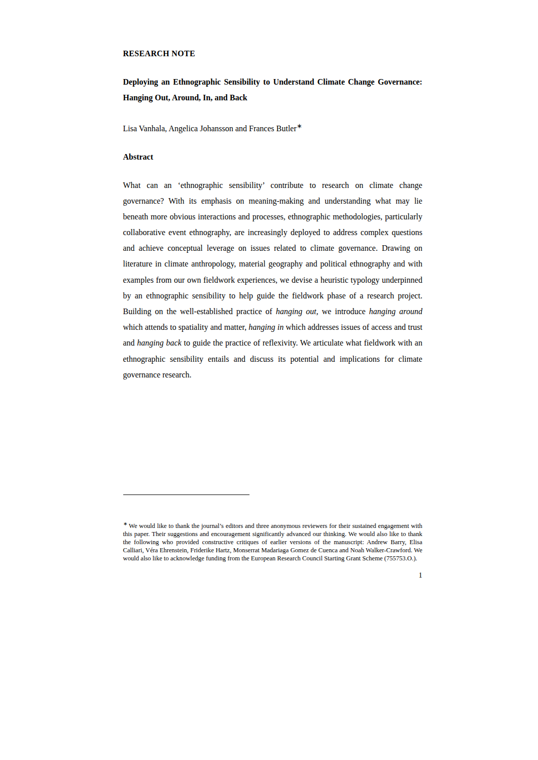RESEARCH NOTE
Deploying an Ethnographic Sensibility to Understand Climate Change Governance: Hanging Out, Around, In, and Back
Lisa Vanhala, Angelica Johansson and Frances Butler∗
Abstract
What can an ‘ethnographic sensibility’ contribute to research on climate change governance? With its emphasis on meaning-making and understanding what may lie beneath more obvious interactions and processes, ethnographic methodologies, particularly collaborative event ethnography, are increasingly deployed to address complex questions and achieve conceptual leverage on issues related to climate governance. Drawing on literature in climate anthropology, material geography and political ethnography and with examples from our own fieldwork experiences, we devise a heuristic typology underpinned by an ethnographic sensibility to help guide the fieldwork phase of a research project. Building on the well-established practice of hanging out, we introduce hanging around which attends to spatiality and matter, hanging in which addresses issues of access and trust and hanging back to guide the practice of reflexivity. We articulate what fieldwork with an ethnographic sensibility entails and discuss its potential and implications for climate governance research.
∗ We would like to thank the journal’s editors and three anonymous reviewers for their sustained engagement with this paper. Their suggestions and encouragement significantly advanced our thinking. We would also like to thank the following who provided constructive critiques of earlier versions of the manuscript: Andrew Barry, Elisa Calliari, Véra Ehrenstein, Friderike Hartz, Monserrat Madariaga Gomez de Cuenca and Noah Walker-Crawford. We would also like to acknowledge funding from the European Research Council Starting Grant Scheme (755753.O.).
1